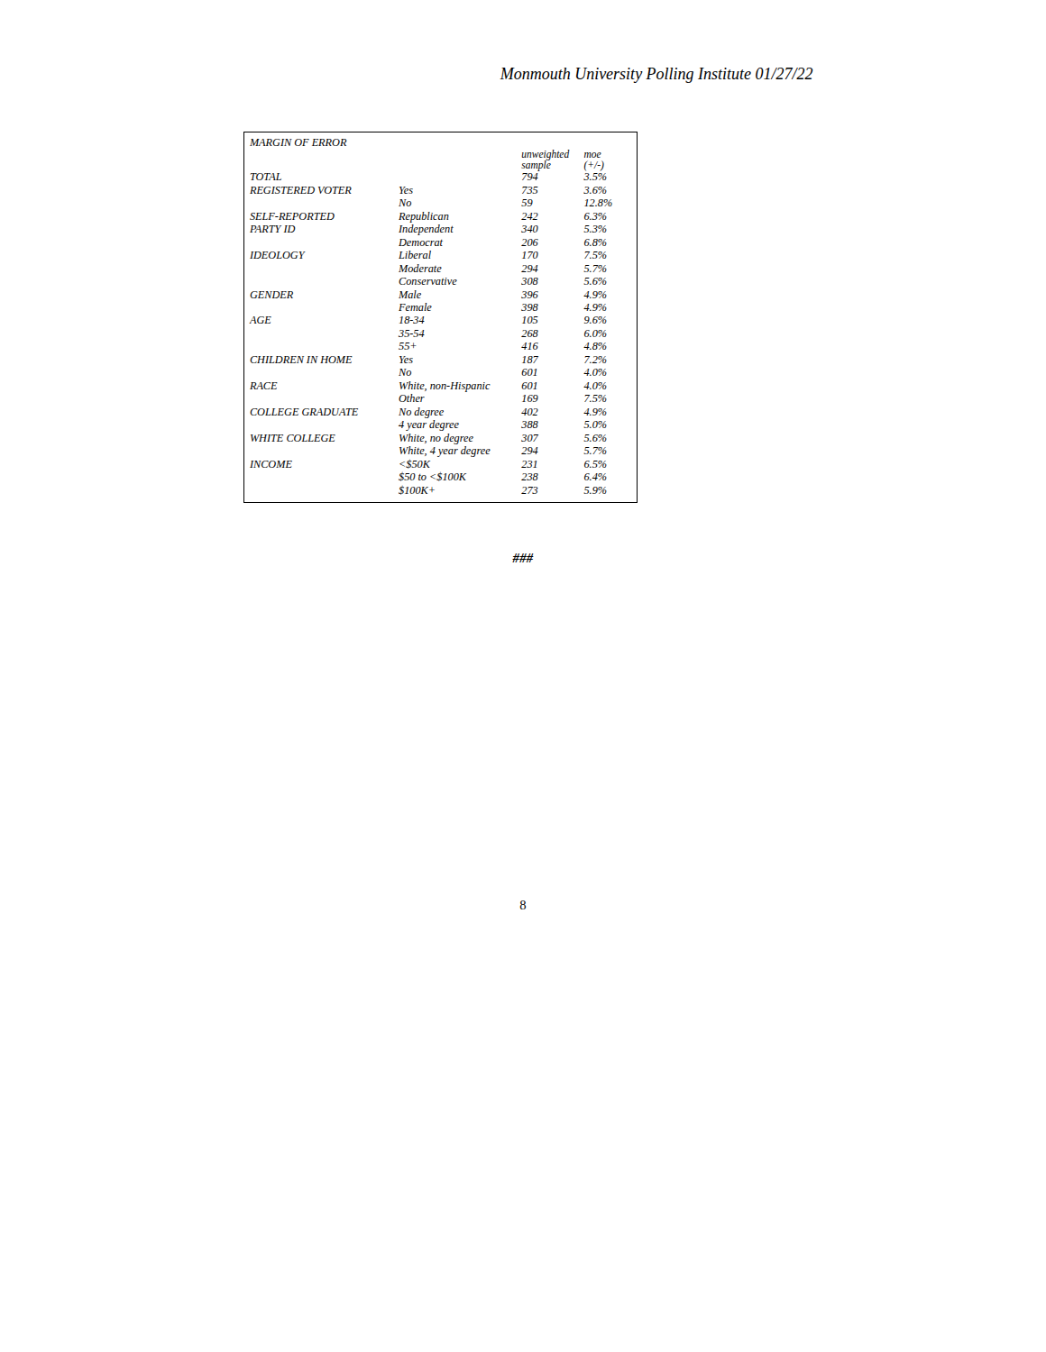Monmouth University Polling Institute 01/27/22
| MARGIN OF ERROR | | | |
| | | unweighted sample | moe (+/-) |
| TOTAL | | 794 | 3.5% |
| REGISTERED VOTER | Yes | 735 | 3.6% |
| | No | 59 | 12.8% |
| SELF-REPORTED | Republican | 242 | 6.3% |
| PARTY ID | Independent | 340 | 5.3% |
| | Democrat | 206 | 6.8% |
| IDEOLOGY | Liberal | 170 | 7.5% |
| | Moderate | 294 | 5.7% |
| | Conservative | 308 | 5.6% |
| GENDER | Male | 396 | 4.9% |
| | Female | 398 | 4.9% |
| AGE | 18-34 | 105 | 9.6% |
| | 35-54 | 268 | 6.0% |
| | 55+ | 416 | 4.8% |
| CHILDREN IN HOME | Yes | 187 | 7.2% |
| | No | 601 | 4.0% |
| RACE | White, non-Hispanic | 601 | 4.0% |
| | Other | 169 | 7.5% |
| COLLEGE GRADUATE | No degree | 402 | 4.9% |
| | 4 year degree | 388 | 5.0% |
| WHITE COLLEGE | White, no degree | 307 | 5.6% |
| | White, 4 year degree | 294 | 5.7% |
| INCOME | <$50K | 231 | 6.5% |
| | $50 to <$100K | 238 | 6.4% |
| | $100K+ | 273 | 5.9% |
###
8